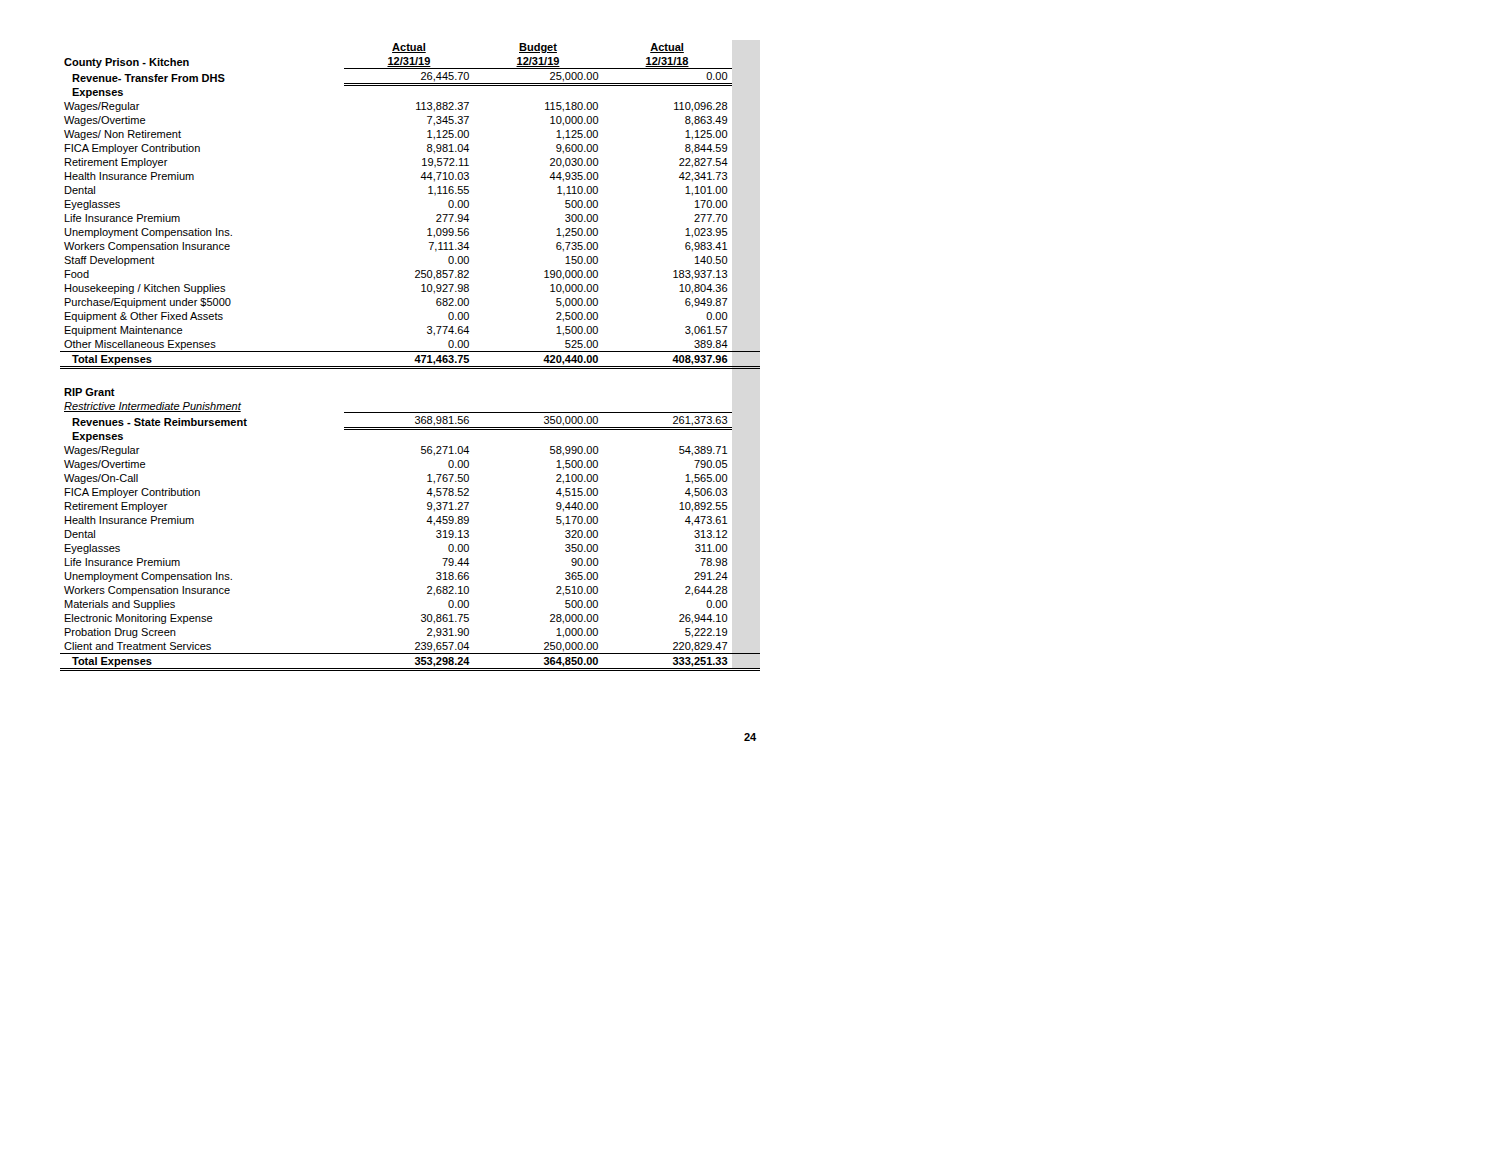| | Actual | Budget | Actual | |
| County Prison - Kitchen | 12/31/19 | 12/31/19 | 12/31/18 | |
| Revenue- Transfer From DHS | 26,445.70 | 25,000.00 | 0.00 | |
| Expenses | | | | |
| Wages/Regular | 113,882.37 | 115,180.00 | 110,096.28 | |
| Wages/Overtime | 7,345.37 | 10,000.00 | 8,863.49 | |
| Wages/ Non Retirement | 1,125.00 | 1,125.00 | 1,125.00 | |
| FICA Employer Contribution | 8,981.04 | 9,600.00 | 8,844.59 | |
| Retirement Employer | 19,572.11 | 20,030.00 | 22,827.54 | |
| Health Insurance Premium | 44,710.03 | 44,935.00 | 42,341.73 | |
| Dental | 1,116.55 | 1,110.00 | 1,101.00 | |
| Eyeglasses | 0.00 | 500.00 | 170.00 | |
| Life Insurance Premium | 277.94 | 300.00 | 277.70 | |
| Unemployment Compensation Ins. | 1,099.56 | 1,250.00 | 1,023.95 | |
| Workers Compensation Insurance | 7,111.34 | 6,735.00 | 6,983.41 | |
| Staff Development | 0.00 | 150.00 | 140.50 | |
| Food | 250,857.82 | 190,000.00 | 183,937.13 | |
| Housekeeping / Kitchen Supplies | 10,927.98 | 10,000.00 | 10,804.36 | |
| Purchase/Equipment under $5000 | 682.00 | 5,000.00 | 6,949.87 | |
| Equipment & Other Fixed Assets | 0.00 | 2,500.00 | 0.00 | |
| Equipment Maintenance | 3,774.64 | 1,500.00 | 3,061.57 | |
| Other Miscellaneous Expenses | 0.00 | 525.00 | 389.84 | |
| Total Expenses | 471,463.75 | 420,440.00 | 408,937.96 | |
| RIP Grant | | | | |
| Restrictive Intermediate Punishment | | | | |
| Revenues - State Reimbursement | 368,981.56 | 350,000.00 | 261,373.63 | |
| Expenses | | | | |
| Wages/Regular | 56,271.04 | 58,990.00 | 54,389.71 | |
| Wages/Overtime | 0.00 | 1,500.00 | 790.05 | |
| Wages/On-Call | 1,767.50 | 2,100.00 | 1,565.00 | |
| FICA Employer Contribution | 4,578.52 | 4,515.00 | 4,506.03 | |
| Retirement Employer | 9,371.27 | 9,440.00 | 10,892.55 | |
| Health Insurance Premium | 4,459.89 | 5,170.00 | 4,473.61 | |
| Dental | 319.13 | 320.00 | 313.12 | |
| Eyeglasses | 0.00 | 350.00 | 311.00 | |
| Life Insurance Premium | 79.44 | 90.00 | 78.98 | |
| Unemployment Compensation Ins. | 318.66 | 365.00 | 291.24 | |
| Workers Compensation Insurance | 2,682.10 | 2,510.00 | 2,644.28 | |
| Materials and Supplies | 0.00 | 500.00 | 0.00 | |
| Electronic Monitoring Expense | 30,861.75 | 28,000.00 | 26,944.10 | |
| Probation Drug Screen | 2,931.90 | 1,000.00 | 5,222.19 | |
| Client and Treatment Services | 239,657.04 | 250,000.00 | 220,829.47 | |
| Total Expenses | 353,298.24 | 364,850.00 | 333,251.33 | |
24